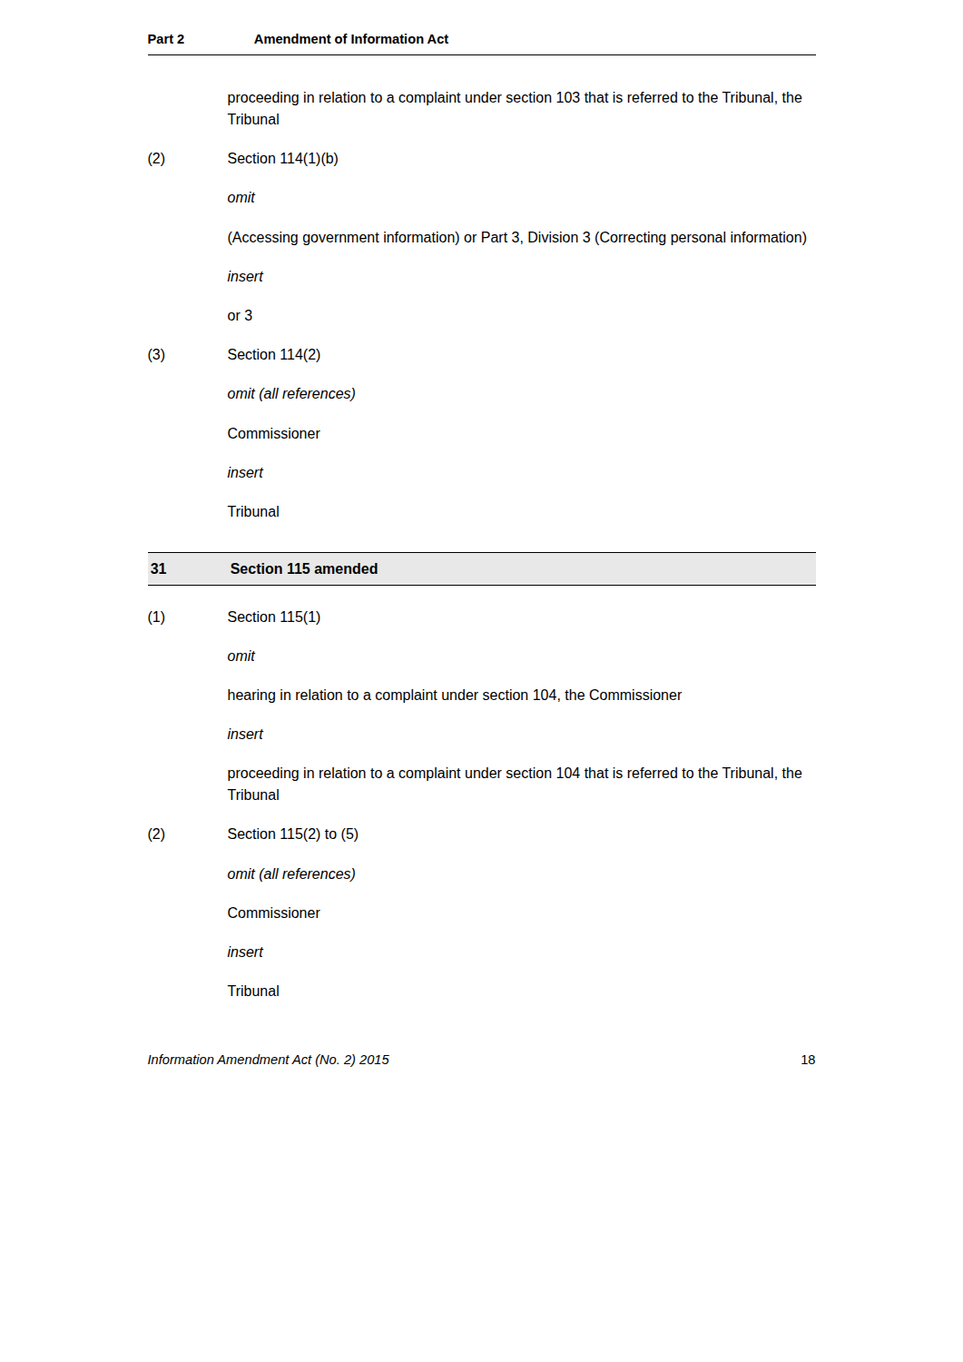Part 2 Amendment of Information Act
proceeding in relation to a complaint under section 103 that is referred to the Tribunal, the Tribunal
(2)
Section 114(1)(b)
omit
(Accessing government information) or Part 3, Division 3 (Correcting personal information)
insert
or 3
(3)
Section 114(2)
omit (all references)
Commissioner
insert
Tribunal
31 Section 115 amended
(1)
Section 115(1)
omit
hearing in relation to a complaint under section 104, the Commissioner
insert
proceeding in relation to a complaint under section 104 that is referred to the Tribunal, the Tribunal
(2)
Section 115(2) to (5)
omit (all references)
Commissioner
insert
Tribunal
Information Amendment Act (No. 2) 2015 18